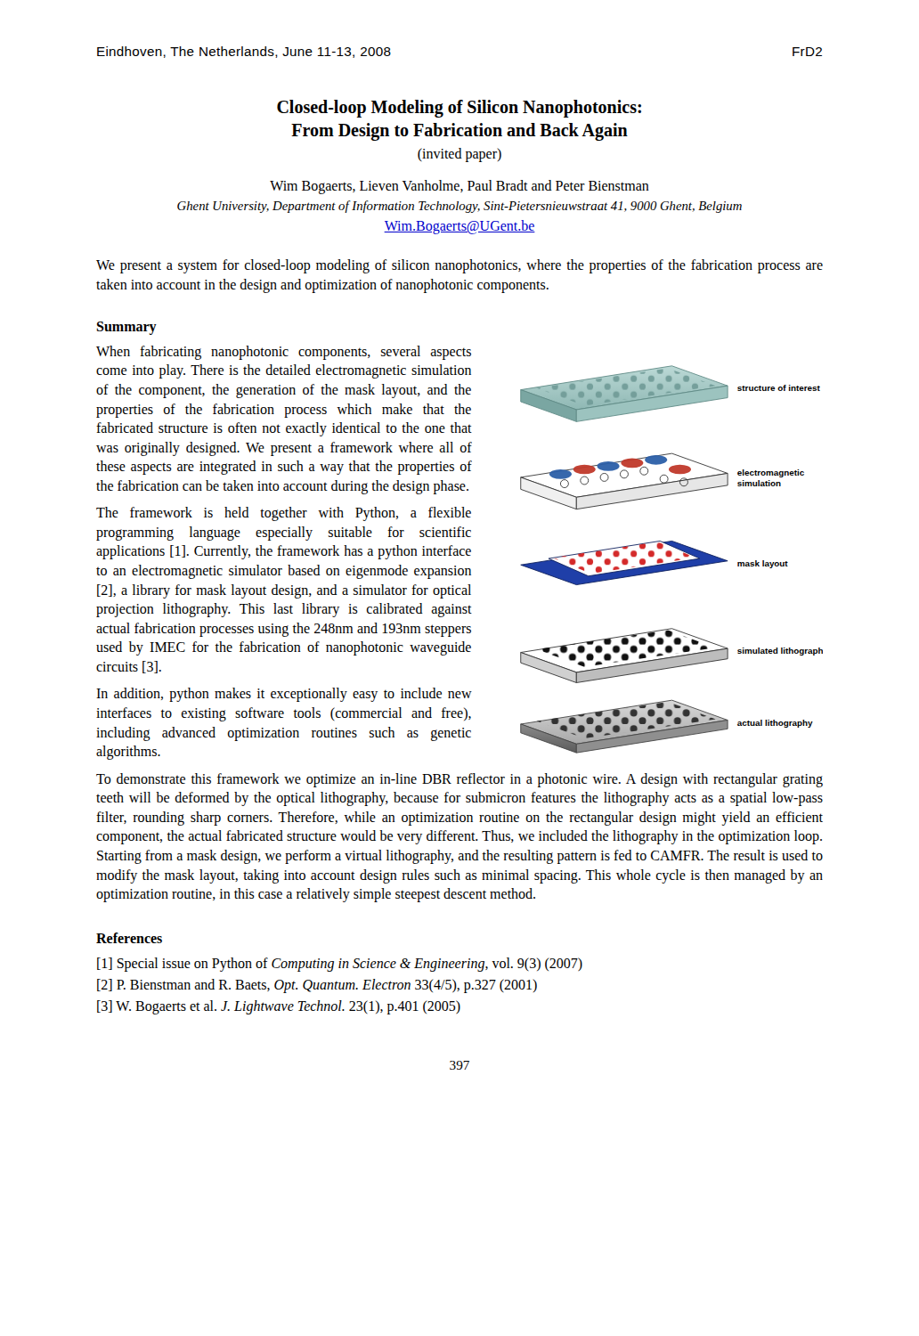Eindhoven, The Netherlands, June 11-13, 2008 FrD2
Closed-loop Modeling of Silicon Nanophotonics:
From Design to Fabrication and Back Again
(invited paper)
Wim Bogaerts, Lieven Vanholme, Paul Bradt and Peter Bienstman
Ghent University, Department of Information Technology, Sint-Pietersnieuwstraat 41, 9000 Ghent, Belgium
Wim.Bogaerts@UGent.be
We present a system for closed-loop modeling of silicon nanophotonics, where the properties of the fabrication process are taken into account in the design and optimization of nanophotonic components.
Summary
structure of interest electromagnetic simulation mask layout simulated lithography actual lithography
When fabricating nanophotonic components, several aspects come into play. There is the detailed electromagnetic simulation of the component, the generation of the mask layout, and the properties of the fabrication process which make that the fabricated structure is often not exactly identical to the one that was originally designed. We present a framework where all of these aspects are integrated in such a way that the properties of the fabrication can be taken into account during the design phase.
The framework is held together with Python, a flexible programming language especially suitable for scientific applications [1]. Currently, the framework has a python interface to an electromagnetic simulator based on eigenmode expansion [2], a library for mask layout design, and a simulator for optical projection lithography. This last library is calibrated against actual fabrication processes using the 248nm and 193nm steppers used by IMEC for the fabrication of nanophotonic waveguide circuits [3].
In addition, python makes it exceptionally easy to include new interfaces to existing software tools (commercial and free), including advanced optimization routines such as genetic algorithms.
To demonstrate this framework we optimize an in-line DBR reflector in a photonic wire. A design with rectangular grating teeth will be deformed by the optical lithography, because for submicron features the lithography acts as a spatial low-pass filter, rounding sharp corners. Therefore, while an optimization routine on the rectangular design might yield an efficient component, the actual fabricated structure would be very different. Thus, we included the lithography in the optimization loop. Starting from a mask design, we perform a virtual lithography, and the resulting pattern is fed to CAMFR. The result is used to modify the mask layout, taking into account design rules such as minimal spacing. This whole cycle is then managed by an optimization routine, in this case a relatively simple steepest descent method.
References
[1] Special issue on Python of Computing in Science & Engineering, vol. 9(3) (2007)
[2] P. Bienstman and R. Baets, Opt. Quantum. Electron 33(4/5), p.327 (2001)
[3] W. Bogaerts et al. J. Lightwave Technol. 23(1), p.401 (2005)
397